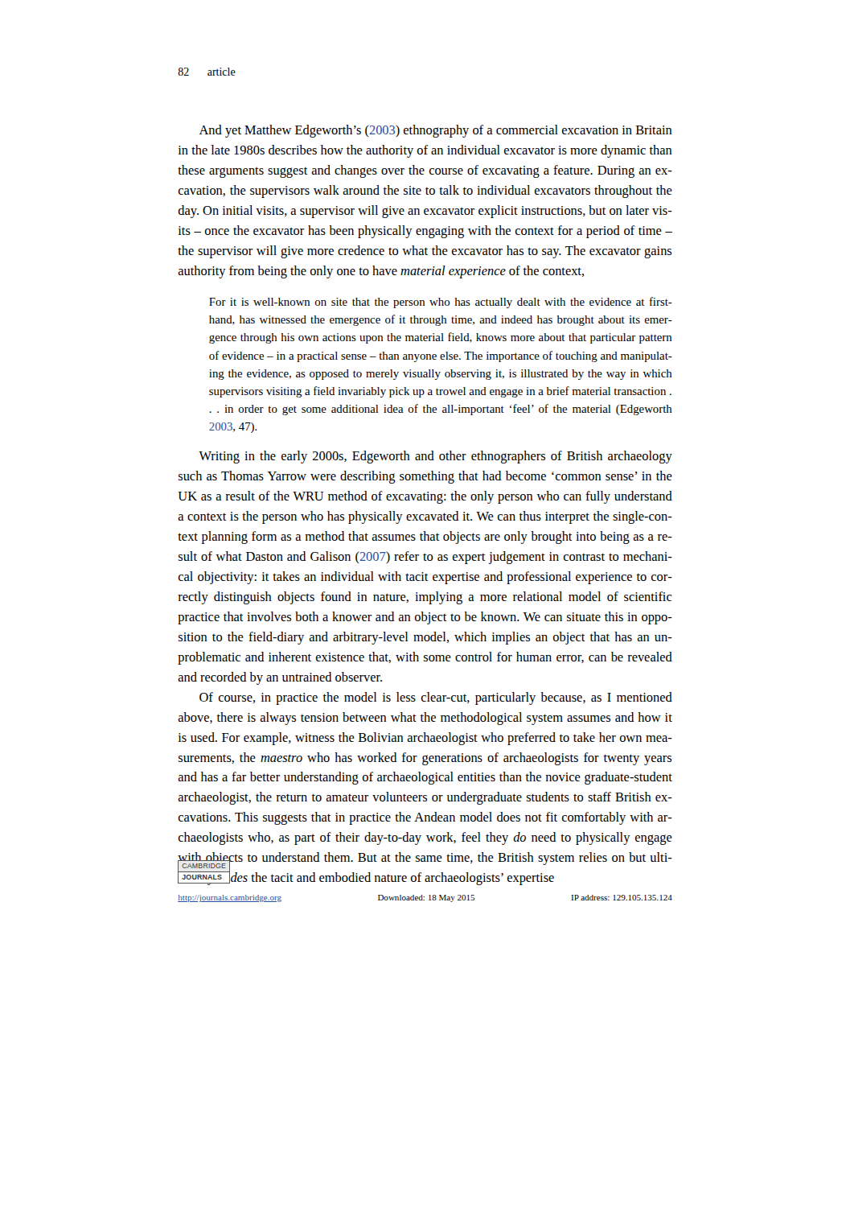82article
And yet Matthew Edgeworth’s (2003) ethnography of a commercial excavation in Britain in the late 1980s describes how the authority of an individual excavator is more dynamic than these arguments suggest and changes over the course of excavating a feature. During an excavation, the supervisors walk around the site to talk to individual excavators throughout the day. On initial visits, a supervisor will give an excavator explicit instructions, but on later visits – once the excavator has been physically engaging with the context for a period of time – the supervisor will give more credence to what the excavator has to say. The excavator gains authority from being the only one to have material experience of the context,
For it is well-known on site that the person who has actually dealt with the evidence at first-hand, has witnessed the emergence of it through time, and indeed has brought about its emergence through his own actions upon the material field, knows more about that particular pattern of evidence – in a practical sense – than anyone else. The importance of touching and manipulating the evidence, as opposed to merely visually observing it, is illustrated by the way in which supervisors visiting a field invariably pick up a trowel and engage in a brief material transaction . . . in order to get some additional idea of the all-important ‘feel’ of the material (Edgeworth 2003, 47).
Writing in the early 2000s, Edgeworth and other ethnographers of British archaeology such as Thomas Yarrow were describing something that had become ‘common sense’ in the UK as a result of the WRU method of excavating: the only person who can fully understand a context is the person who has physically excavated it. We can thus interpret the single-context planning form as a method that assumes that objects are only brought into being as a result of what Daston and Galison (2007) refer to as expert judgement in contrast to mechanical objectivity: it takes an individual with tacit expertise and professional experience to correctly distinguish objects found in nature, implying a more relational model of scientific practice that involves both a knower and an object to be known. We can situate this in opposition to the field-diary and arbitrary-level model, which implies an object that has an unproblematic and inherent existence that, with some control for human error, can be revealed and recorded by an untrained observer.
Of course, in practice the model is less clear-cut, particularly because, as I mentioned above, there is always tension between what the methodological system assumes and how it is used. For example, witness the Bolivian archaeologist who preferred to take her own measurements, the maestro who has worked for generations of archaeologists for twenty years and has a far better understanding of archaeological entities than the novice graduate-student archaeologist, the return to amateur volunteers or undergraduate students to staff British excavations. This suggests that in practice the Andean model does not fit comfortably with archaeologists who, as part of their day-to-day work, feel they do need to physically engage with objects to understand them. But at the same time, the British system relies on but ultimately elides the tacit and embodied nature of archaeologists’ expertise
CAMBRIDGE
JOURNALS
http://journals.cambridge.org Downloaded: 18 May 2015 IP address: 129.105.135.124